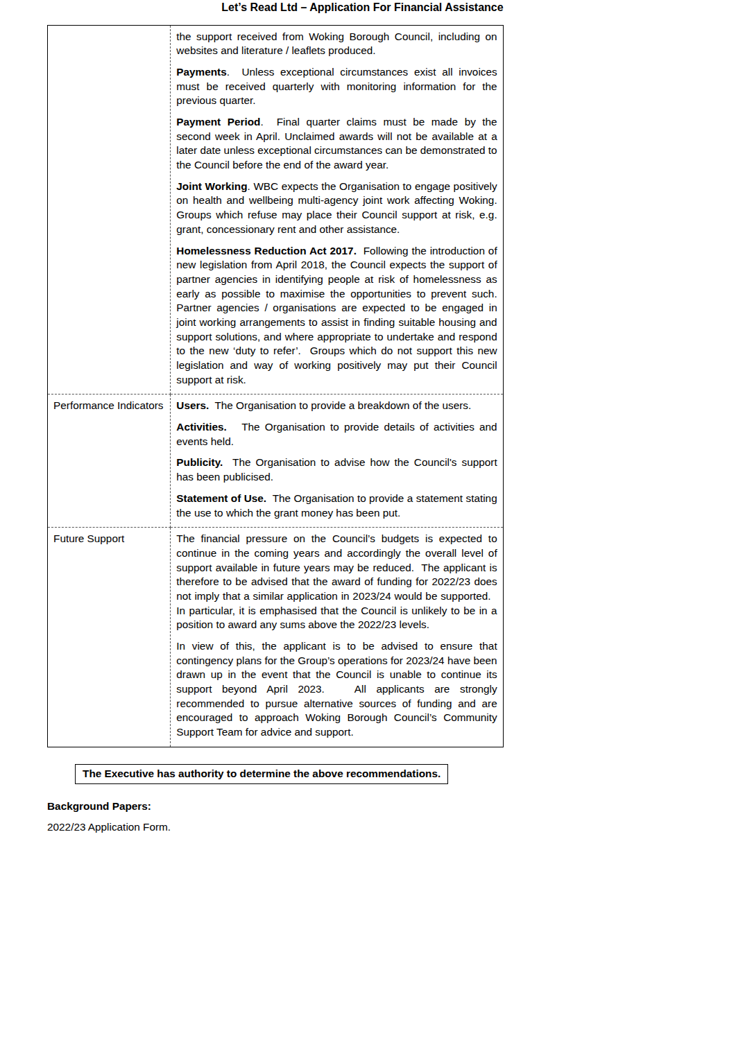Let’s Read Ltd – Application For Financial Assistance
| | the support received from Woking Borough Council, including on websites and literature / leaflets produced. Payments . Unless exceptional circumstances exist all invoices must be received quarterly with monitoring information for the previous quarter. Payment Period . Final quarter claims must be made by the second week in April. Unclaimed awards will not be available at a later date unless exceptional circumstances can be demonstrated to the Council before the end of the award year. Joint Working . WBC expects the Organisation to engage positively on health and wellbeing multi-agency joint work affecting Woking. Groups which refuse may place their Council support at risk, e.g. grant, concessionary rent and other assistance. Homelessness Reduction Act 2017. Following the introduction of new legislation from April 2018, the Council expects the support of partner agencies in identifying people at risk of homelessness as early as possible to maximise the opportunities to prevent such. Partner agencies / organisations are expected to be engaged in joint working arrangements to assist in finding suitable housing and support solutions, and where appropriate to undertake and respond to the new ‘duty to refer’. Groups which do not support this new legislation and way of working positively may put their Council support at risk. |
| Performance Indicators | Users. The Organisation to provide a breakdown of the users. Activities. The Organisation to provide details of activities and events held. Publicity. The Organisation to advise how the Council's support has been publicised. Statement of Use. The Organisation to provide a statement stating the use to which the grant money has been put. |
| Future Support | The financial pressure on the Council’s budgets is expected to continue in the coming years and accordingly the overall level of support available in future years may be reduced. The applicant is therefore to be advised that the award of funding for 2022/23 does not imply that a similar application in 2023/24 would be supported. In particular, it is emphasised that the Council is unlikely to be in a position to award any sums above the 2022/23 levels. In view of this, the applicant is to be advised to ensure that contingency plans for the Group’s operations for 2023/24 have been drawn up in the event that the Council is unable to continue its support beyond April 2023. All applicants are strongly recommended to pursue alternative sources of funding and are encouraged to approach Woking Borough Council’s Community Support Team for advice and support. |
The Executive has authority to determine the above recommendations.
Background Papers:
2022/23 Application Form.